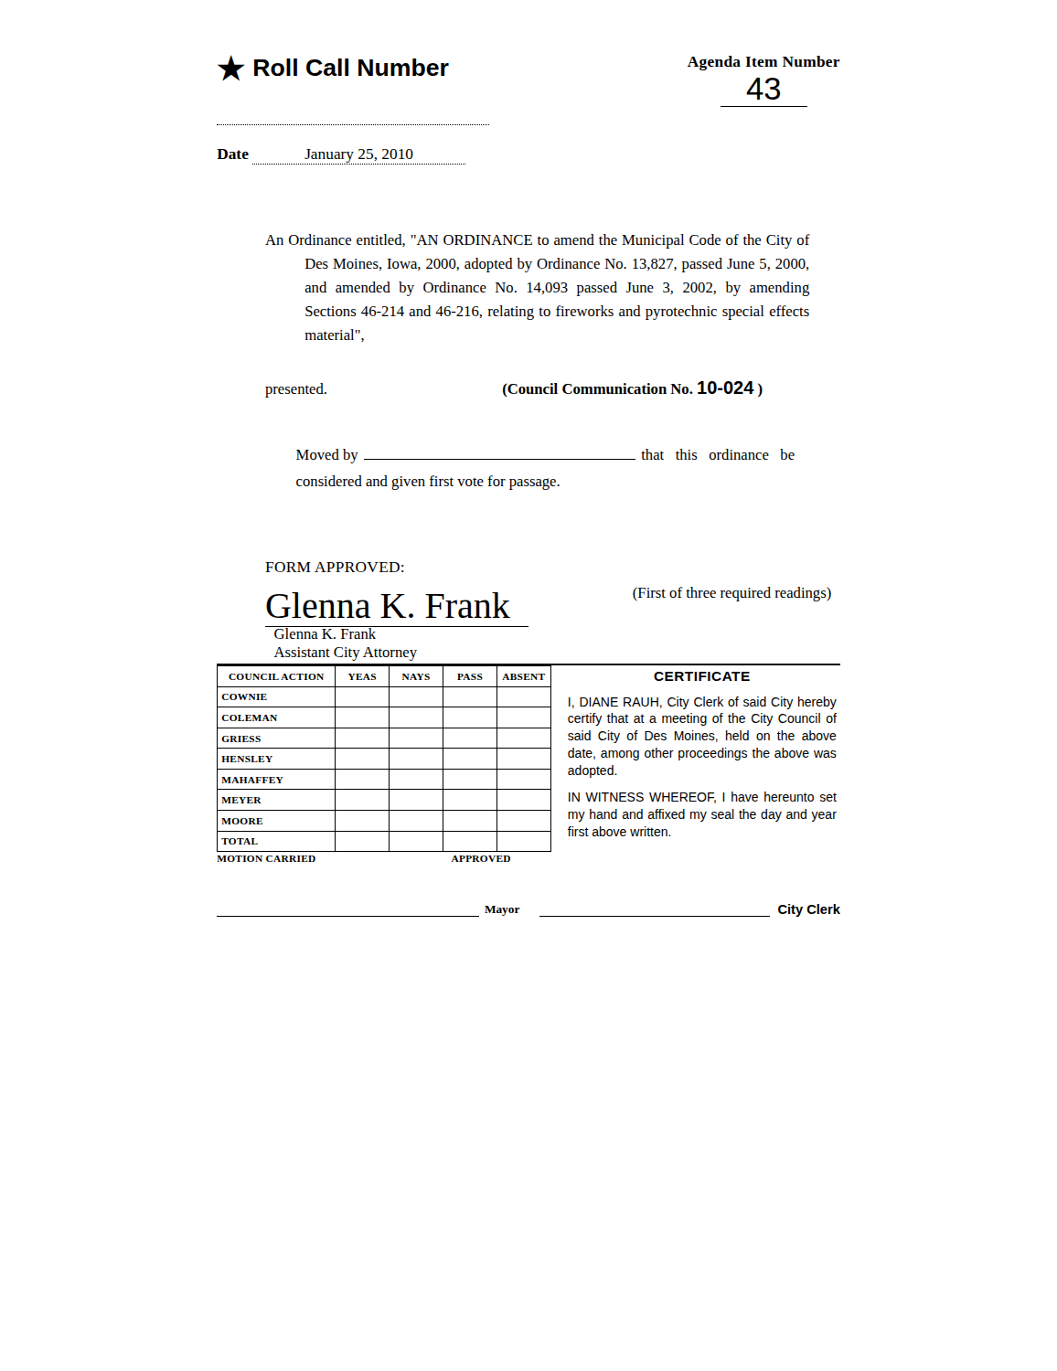★ Roll Call Number
Agenda Item Number
43
Date January 25, 2010
An Ordinance entitled, "AN ORDINANCE to amend the Municipal Code of the City of Des Moines, Iowa, 2000, adopted by Ordinance No. 13,827, passed June 5, 2000, and amended by Ordinance No. 14,093 passed June 3, 2002, by amending Sections 46-214 and 46-216, relating to fireworks and pyrotechnic special effects material",
presented.
(Council Communication No. 10-024 )
Moved by that this ordinance be considered and given first vote for passage.
FORM APPROVED:
(First of three required readings)
Glenna K. Frank
Glenna K. Frank
Assistant City Attorney
| COUNCIL ACTION | YEAS | NAYS | PASS | ABSENT | CERTIFICATE I, DIANE RAUH, City Clerk of said City hereby certify that at a meeting of the City Council of said City of Des Moines, held on the above date, among other proceedings the above was adopted. IN WITNESS WHEREOF, I have hereunto set my hand and affixed my seal the day and year first above written. |
| COWNIE | | | | |
| COLEMAN | | | | |
| GRIESS | | | | |
| HENSLEY | | | | |
| MAHAFFEY | | | | |
| MEYER | | | | |
| MOORE | | | | |
| TOTAL | | | | |
MOTION CARRIED
APPROVED
Mayor
City Clerk